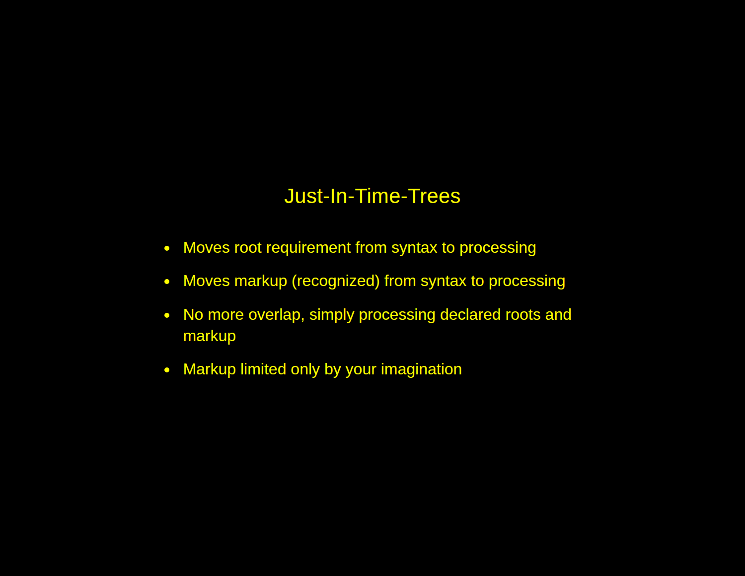Just-In-Time-Trees
Moves root requirement from syntax to processing
Moves markup (recognized) from syntax to processing
No more overlap, simply processing declared roots and markup
Markup limited only by your imagination